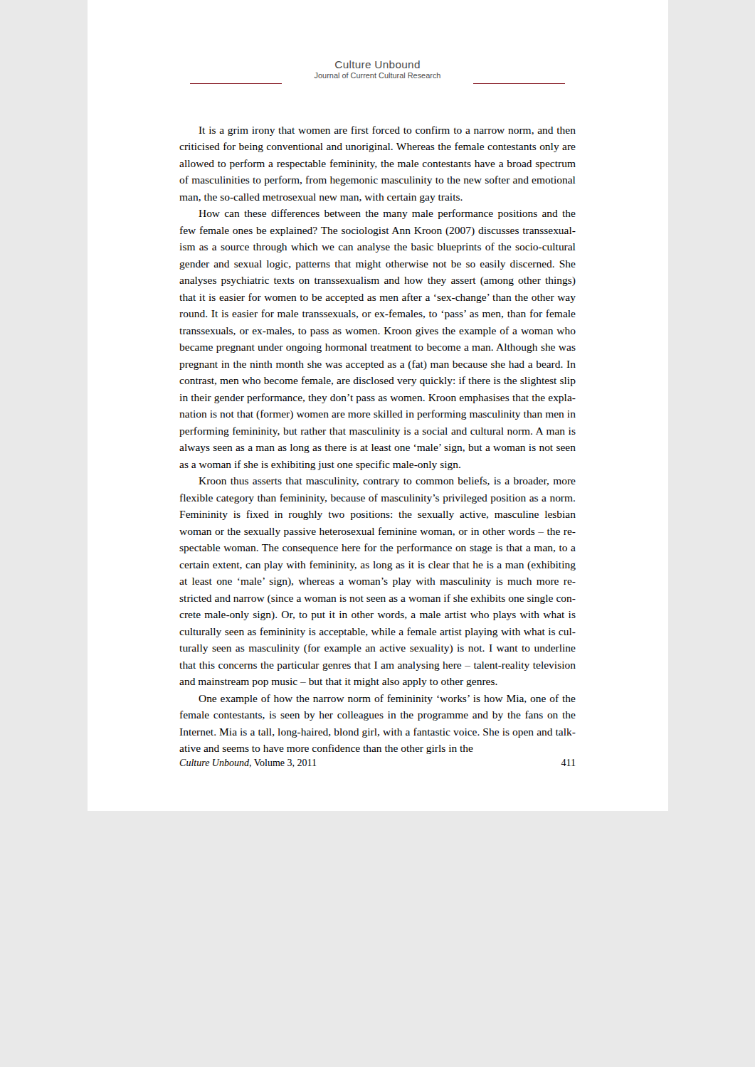Culture Unbound
Journal of Current Cultural Research
It is a grim irony that women are first forced to confirm to a narrow norm, and then criticised for being conventional and unoriginal. Whereas the female contestants only are allowed to perform a respectable femininity, the male contestants have a broad spectrum of masculinities to perform, from hegemonic masculinity to the new softer and emotional man, the so-called metrosexual new man, with certain gay traits.
How can these differences between the many male performance positions and the few female ones be explained? The sociologist Ann Kroon (2007) discusses transsexualism as a source through which we can analyse the basic blueprints of the socio-cultural gender and sexual logic, patterns that might otherwise not be so easily discerned. She analyses psychiatric texts on transsexualism and how they assert (among other things) that it is easier for women to be accepted as men after a ‘sex-change’ than the other way round. It is easier for male transsexuals, or ex-females, to ‘pass’ as men, than for female transsexuals, or ex-males, to pass as women. Kroon gives the example of a woman who became pregnant under ongoing hormonal treatment to become a man. Although she was pregnant in the ninth month she was accepted as a (fat) man because she had a beard. In contrast, men who become female, are disclosed very quickly: if there is the slightest slip in their gender performance, they don’t pass as women. Kroon emphasises that the explanation is not that (former) women are more skilled in performing masculinity than men in performing femininity, but rather that masculinity is a social and cultural norm. A man is always seen as a man as long as there is at least one ‘male’ sign, but a woman is not seen as a woman if she is exhibiting just one specific male-only sign.
Kroon thus asserts that masculinity, contrary to common beliefs, is a broader, more flexible category than femininity, because of masculinity’s privileged position as a norm. Femininity is fixed in roughly two positions: the sexually active, masculine lesbian woman or the sexually passive heterosexual feminine woman, or in other words – the respectable woman. The consequence here for the performance on stage is that a man, to a certain extent, can play with femininity, as long as it is clear that he is a man (exhibiting at least one ‘male’ sign), whereas a woman’s play with masculinity is much more restricted and narrow (since a woman is not seen as a woman if she exhibits one single concrete male-only sign). Or, to put it in other words, a male artist who plays with what is culturally seen as femininity is acceptable, while a female artist playing with what is culturally seen as masculinity (for example an active sexuality) is not. I want to underline that this concerns the particular genres that I am analysing here – talent-reality television and mainstream pop music – but that it might also apply to other genres.
One example of how the narrow norm of femininity ‘works’ is how Mia, one of the female contestants, is seen by her colleagues in the programme and by the fans on the Internet. Mia is a tall, long-haired, blond girl, with a fantastic voice. She is open and talkative and seems to have more confidence than the other girls in the
Culture Unbound, Volume 3, 2011
411